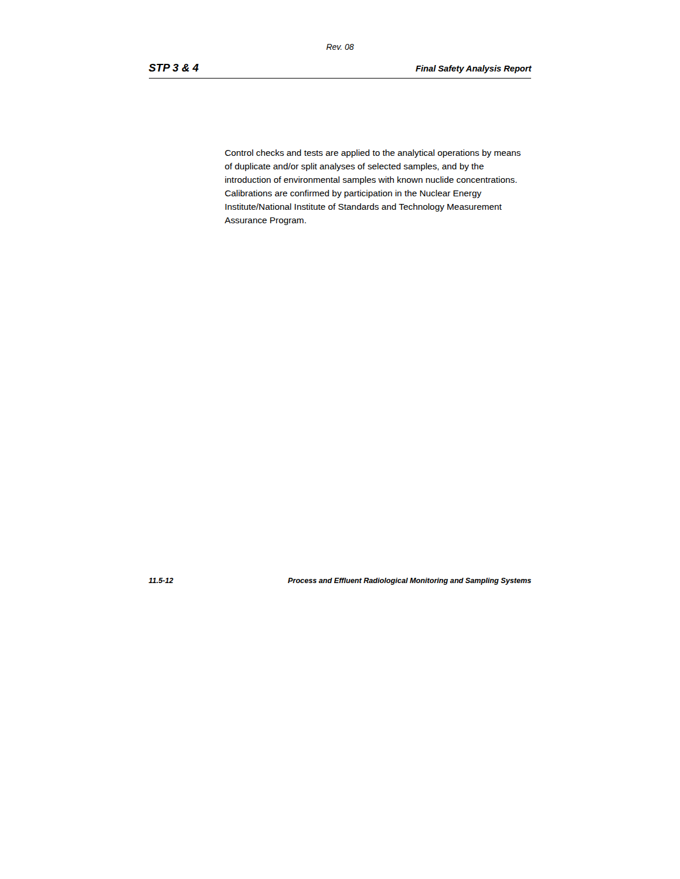Rev. 08
STP 3 & 4
Final Safety Analysis Report
Control checks and tests are applied to the analytical operations by means of duplicate and/or split analyses of selected samples, and by the introduction of environmental samples with known nuclide concentrations. Calibrations are confirmed by participation in the Nuclear Energy Institute/National Institute of Standards and Technology Measurement Assurance Program.
11.5-12
Process and Effluent Radiological Monitoring and Sampling Systems